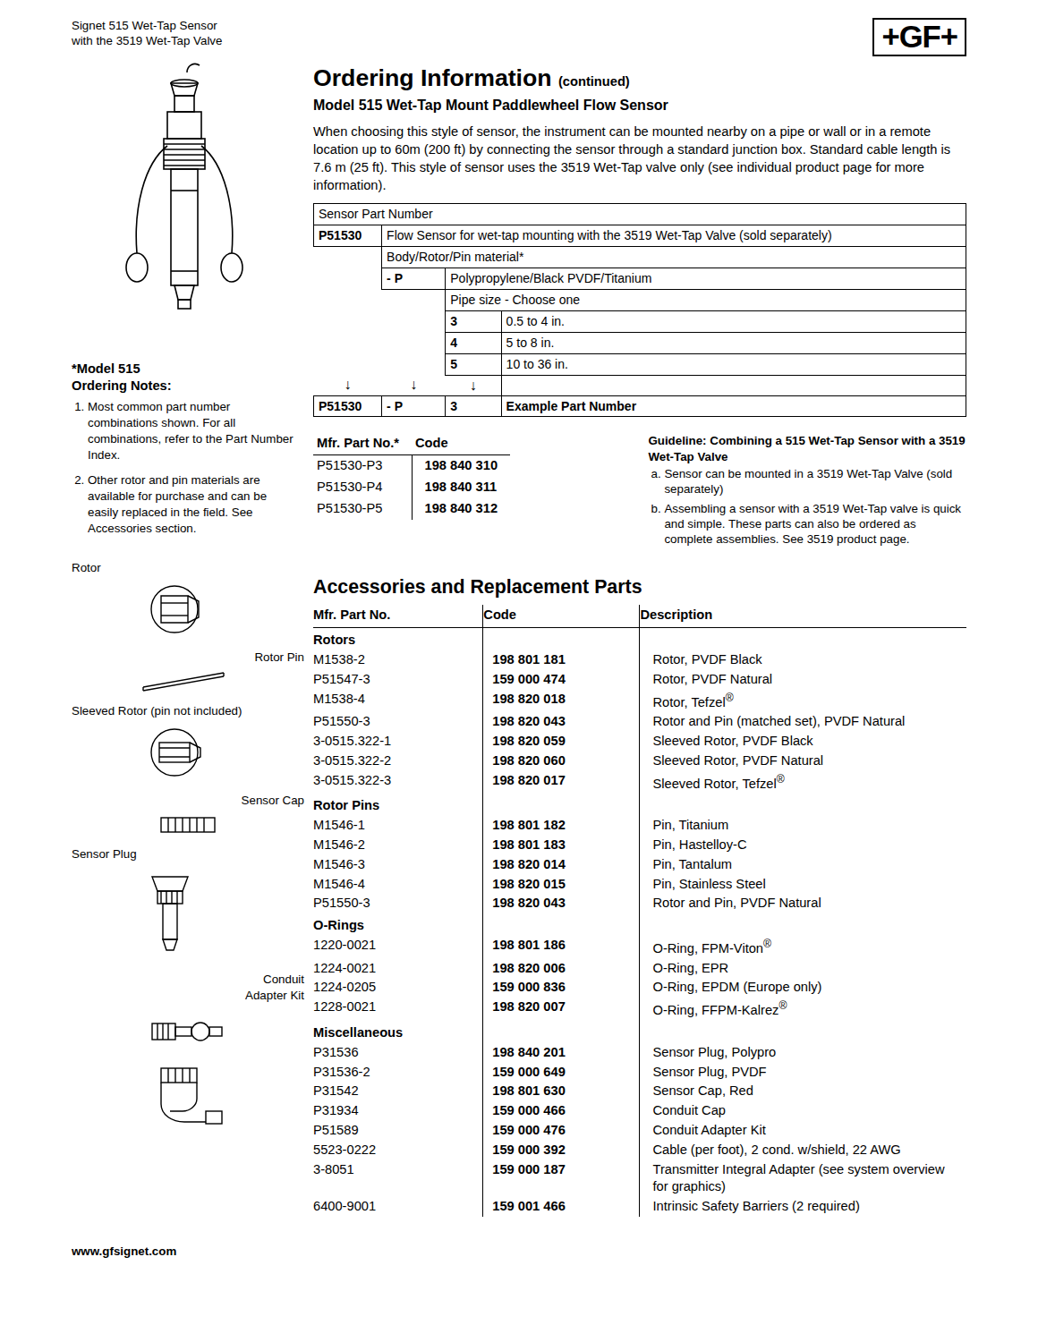Signet 515 Wet-Tap Sensor
with the 3519 Wet-Tap Valve
*Model 515
Ordering Notes:
Most common part number combinations shown. For all combinations, refer to the Part Number Index.
Other rotor and pin materials are available for purchase and can be easily replaced in the field. See Accessories section.
+GF+
Ordering Information (continued)
Model 515 Wet-Tap Mount Paddlewheel Flow Sensor
When choosing this style of sensor, the instrument can be mounted nearby on a pipe or wall or in a remote location up to 60m (200 ft) by connecting the sensor through a standard junction box. Standard cable length is 7.6 m (25 ft). This style of sensor uses the 3519 Wet-Tap valve only (see individual product page for more information).
| Sensor Part Number |
| P51530 | Flow Sensor for wet-tap mounting with the 3519 Wet-Tap Valve (sold separately) |
| | Body/Rotor/Pin material* |
| | - P | Polypropylene/Black PVDF/Titanium |
| | | Pipe size - Choose one |
| | | 3 | 0.5 to 4 in. |
| | | 4 | 5 to 8 in. |
| | | 5 | 10 to 36 in. |
| ↓ | ↓ | ↓ | |
| P51530 | - P | 3 | Example Part Number |
| Mfr. Part No.* | Code |
| --- | --- |
| P51530-P3 | 198 840 310 |
| P51530-P4 | 198 840 311 |
| P51530-P5 | 198 840 312 |
Guideline: Combining a 515 Wet-Tap Sensor with a 3519 Wet-Tap Valve
Sensor can be mounted in a 3519 Wet-Tap Valve (sold separately)
Assembling a sensor with a 3519 Wet-Tap valve is quick and simple. These parts can also be ordered as complete assemblies. See 3519 product page.
Rotor
Rotor Pin
Sleeved Rotor (pin not included)
Sensor Cap
Sensor Plug
Conduit
Adapter Kit
Accessories and Replacement Parts
| Mfr. Part No. | Code | Description |
| --- | --- | --- |
| Rotors | | |
| M1538-2 | 198 801 181 | Rotor, PVDF Black |
| P51547-3 | 159 000 474 | Rotor, PVDF Natural |
| M1538-4 | 198 820 018 | Rotor, Tefzel ® |
| P51550-3 | 198 820 043 | Rotor and Pin (matched set), PVDF Natural |
| 3-0515.322-1 | 198 820 059 | Sleeved Rotor, PVDF Black |
| 3-0515.322-2 | 198 820 060 | Sleeved Rotor, PVDF Natural |
| 3-0515.322-3 | 198 820 017 | Sleeved Rotor, Tefzel ® |
| Rotor Pins | | |
| M1546-1 | 198 801 182 | Pin, Titanium |
| M1546-2 | 198 801 183 | Pin, Hastelloy-C |
| M1546-3 | 198 820 014 | Pin, Tantalum |
| M1546-4 | 198 820 015 | Pin, Stainless Steel |
| P51550-3 | 198 820 043 | Rotor and Pin, PVDF Natural |
| O-Rings | | |
| 1220-0021 | 198 801 186 | O-Ring, FPM-Viton ® |
| 1224-0021 | 198 820 006 | O-Ring, EPR |
| 1224-0205 | 159 000 836 | O-Ring, EPDM (Europe only) |
| 1228-0021 | 198 820 007 | O-Ring, FFPM-Kalrez ® |
| Miscellaneous | | |
| P31536 | 198 840 201 | Sensor Plug, Polypro |
| P31536-2 | 159 000 649 | Sensor Plug, PVDF |
| P31542 | 198 801 630 | Sensor Cap, Red |
| P31934 | 159 000 466 | Conduit Cap |
| P51589 | 159 000 476 | Conduit Adapter Kit |
| 5523-0222 | 159 000 392 | Cable (per foot), 2 cond. w/shield, 22 AWG |
| 3-8051 | 159 000 187 | Transmitter Integral Adapter (see system overview for graphics) |
| 6400-9001 | 159 001 466 | Intrinsic Safety Barriers (2 required) |
www.gfsignet.com